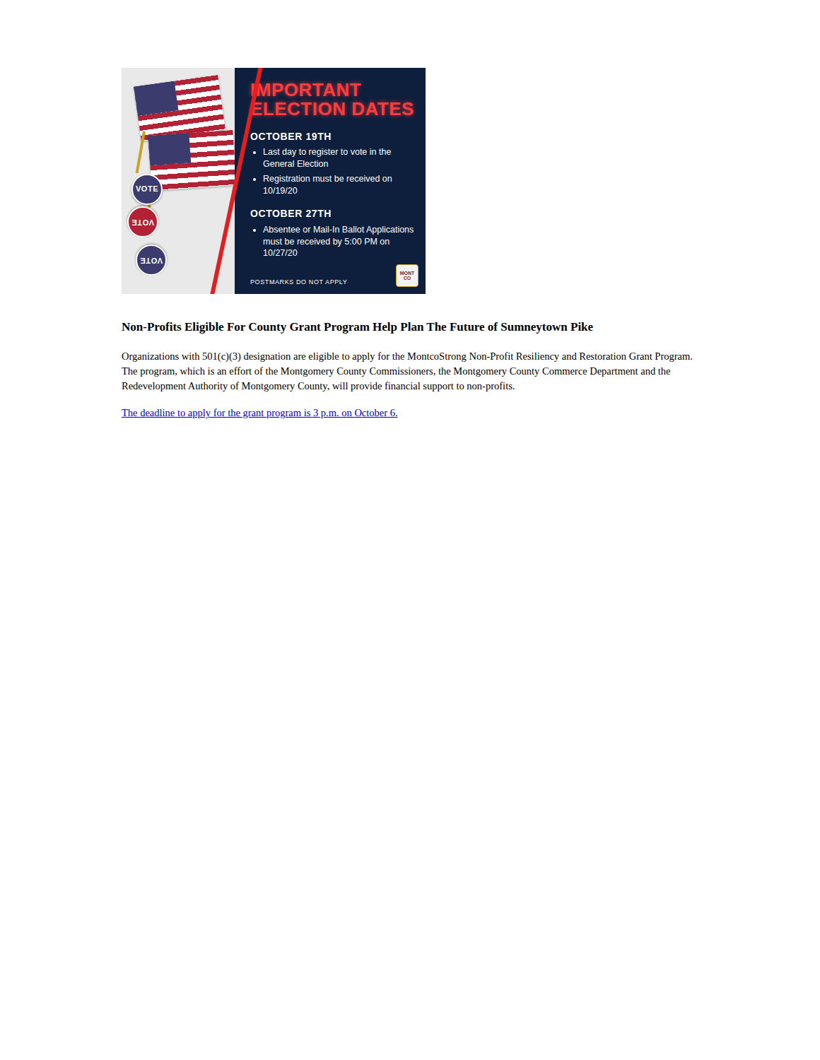VOTE
VOTE
VOTE
IMPORTANT
ELECTION DATES
OCTOBER 19TH
Last day to register to vote in the General Election
Registration must be received on 10/19/20
OCTOBER 27TH
Absentee or Mail-In Ballot Applications must be received by 5:00 PM on 10/27/20
POSTMARKS DO NOT APPLY
MONT
CO
Non-Profits Eligible For County Grant Program Help Plan The Future of Sumneytown Pike
Organizations with 501(c)(3) designation are eligible to apply for the MontcoStrong Non-Profit Resiliency and Restoration Grant Program. The program, which is an effort of the Montgomery County Commissioners, the Montgomery County Commerce Department and the Redevelopment Authority of Montgomery County, will provide financial support to non-profits.
The deadline to apply for the grant program is 3 p.m. on October 6.